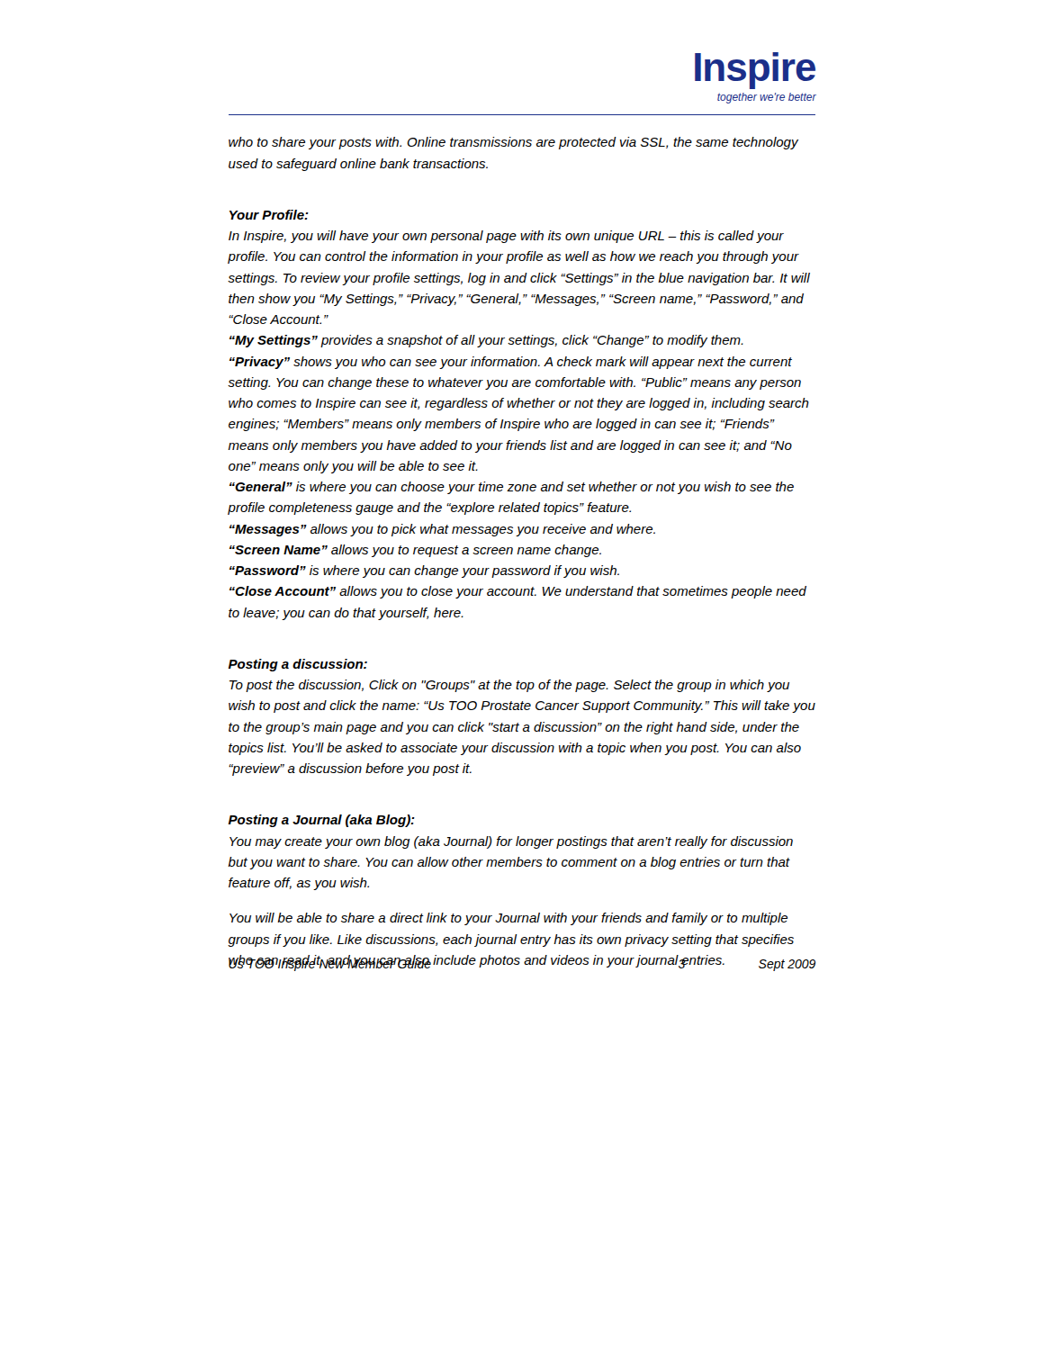Inspire
together we're better
who to share your posts with. Online transmissions are protected via SSL, the same technology used to safeguard online bank transactions.
Your Profile:
In Inspire, you will have your own personal page with its own unique URL – this is called your profile. You can control the information in your profile as well as how we reach you through your settings. To review your profile settings, log in and click “Settings” in the blue navigation bar. It will then show you “My Settings,” “Privacy,” “General,” “Messages,” “Screen name,” “Password,” and “Close Account.”
“My Settings” provides a snapshot of all your settings, click “Change” to modify them.
“Privacy” shows you who can see your information. A check mark will appear next the current setting. You can change these to whatever you are comfortable with. “Public” means any person who comes to Inspire can see it, regardless of whether or not they are logged in, including search engines; “Members” means only members of Inspire who are logged in can see it; “Friends” means only members you have added to your friends list and are logged in can see it; and “No one” means only you will be able to see it.
“General” is where you can choose your time zone and set whether or not you wish to see the profile completeness gauge and the “explore related topics” feature.
“Messages” allows you to pick what messages you receive and where.
“Screen Name” allows you to request a screen name change.
“Password” is where you can change your password if you wish.
“Close Account” allows you to close your account. We understand that sometimes people need to leave; you can do that yourself, here.
Posting a discussion:
To post the discussion, Click on "Groups" at the top of the page. Select the group in which you wish to post and click the name: “Us TOO Prostate Cancer Support Community.” This will take you to the group’s main page and you can click "start a discussion” on the right hand side, under the topics list. You’ll be asked to associate your discussion with a topic when you post. You can also “preview” a discussion before you post it.
Posting a Journal (aka Blog):
You may create your own blog (aka Journal) for longer postings that aren’t really for discussion but you want to share. You can allow other members to comment on a blog entries or turn that feature off, as you wish.
You will be able to share a direct link to your Journal with your friends and family or to multiple groups if you like. Like discussions, each journal entry has its own privacy setting that specifies who can read it, and you can also include photos and videos in your journal entries.
| Us TOO Inspire New Member Guide | 3 | Sept 2009 |